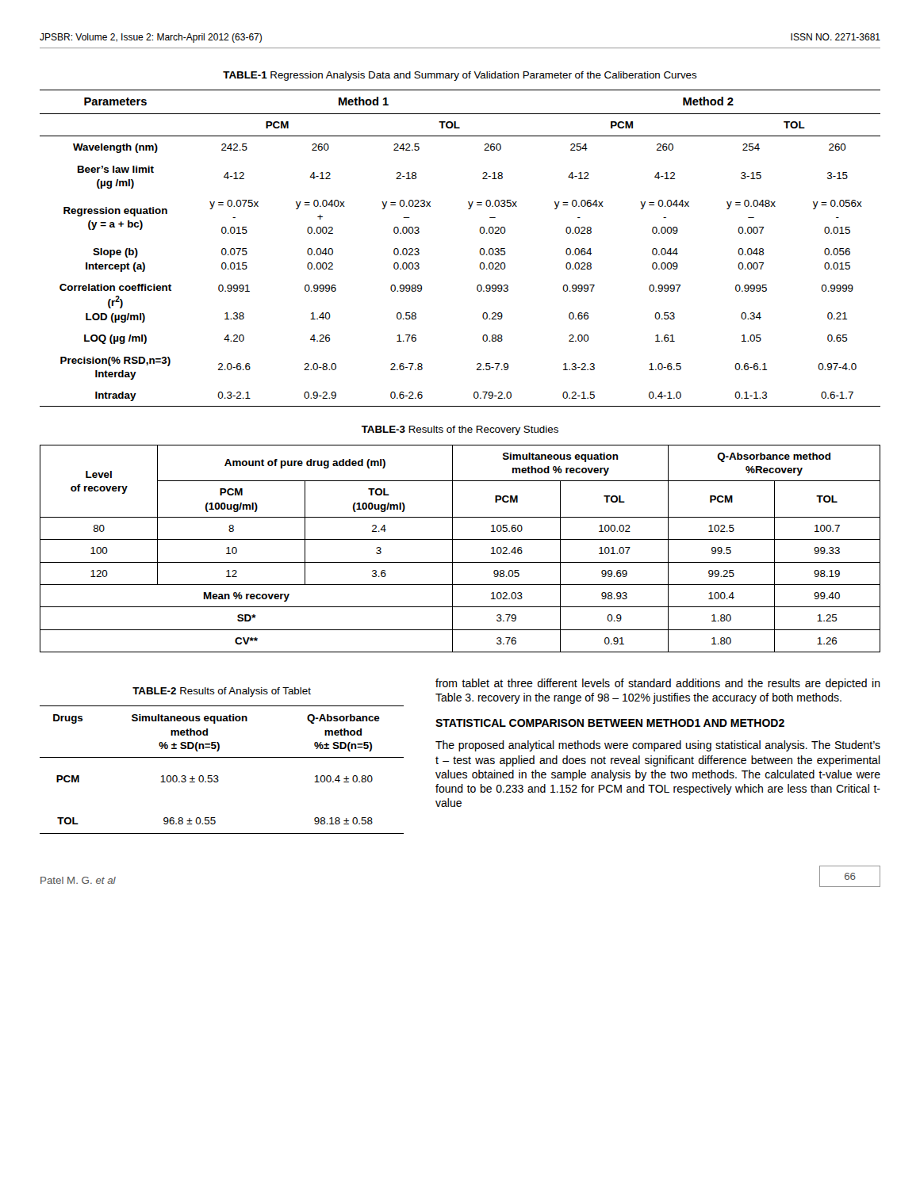JPSBR: Volume 2, Issue 2: March-April 2012 (63-67) ISSN NO. 2271-3681
TABLE-1 Regression Analysis Data and Summary of Validation Parameter of the Caliberation Curves
| Parameters | Method 1 | Method 2 |
| --- | --- | --- |
| | PCM | TOL | PCM | TOL |
| Wavelength (nm) | 242.5 | 260 | 242.5 | 260 | 254 | 260 | 254 | 260 |
| Beer’s law limit (µg /ml) | 4-12 | 4-12 | 2-18 | 2-18 | 4-12 | 4-12 | 3-15 | 3-15 |
| Regression equation (y = a + bc) | y = 0.075x - 0.015 | y = 0.040x + 0.002 | y = 0.023x – 0.003 | y = 0.035x – 0.020 | y = 0.064x - 0.028 | y = 0.044x - 0.009 | y = 0.048x – 0.007 | y = 0.056x - 0.015 |
| Slope (b) Intercept (a) | 0.075 0.015 | 0.040 0.002 | 0.023 0.003 | 0.035 0.020 | 0.064 0.028 | 0.044 0.009 | 0.048 0.007 | 0.056 0.015 |
| Correlation coefficient (r 2 ) LOD (µg/ml) | 0.9991 1.38 | 0.9996 1.40 | 0.9989 0.58 | 0.9993 0.29 | 0.9997 0.66 | 0.9997 0.53 | 0.9995 0.34 | 0.9999 0.21 |
| LOQ (µg /ml) | 4.20 | 4.26 | 1.76 | 0.88 | 2.00 | 1.61 | 1.05 | 0.65 |
| Precision(% RSD,n=3) Interday | 2.0-6.6 | 2.0-8.0 | 2.6-7.8 | 2.5-7.9 | 1.3-2.3 | 1.0-6.5 | 0.6-6.1 | 0.97-4.0 |
| Intraday | 0.3-2.1 | 0.9-2.9 | 0.6-2.6 | 0.79-2.0 | 0.2-1.5 | 0.4-1.0 | 0.1-1.3 | 0.6-1.7 |
TABLE-3 Results of the Recovery Studies
| Level of recovery | Amount of pure drug added (ml) | Simultaneous equation method % recovery | Q-Absorbance method %Recovery |
| --- | --- | --- | --- |
| PCM (100ug/ml) | TOL (100ug/ml) | PCM | TOL | PCM | TOL |
| 80 | 8 | 2.4 | 105.60 | 100.02 | 102.5 | 100.7 |
| 100 | 10 | 3 | 102.46 | 101.07 | 99.5 | 99.33 |
| 120 | 12 | 3.6 | 98.05 | 99.69 | 99.25 | 98.19 |
| Mean % recovery | 102.03 | 98.93 | 100.4 | 99.40 |
| SD* | 3.79 | 0.9 | 1.80 | 1.25 |
| CV** | 3.76 | 0.91 | 1.80 | 1.26 |
TABLE-2 Results of Analysis of Tablet
| Drugs | Simultaneous equation method % ± SD(n=5) | Q-Absorbance method %± SD(n=5) |
| --- | --- | --- |
| PCM | 100.3 ± 0.53 | 100.4 ± 0.80 |
| TOL | 96.8 ± 0.55 | 98.18 ± 0.58 |
from tablet at three different levels of standard additions and the results are depicted in Table 3. recovery in the range of 98 – 102% justifies the accuracy of both methods.
STATISTICAL COMPARISON BETWEEN METHOD1 AND METHOD2
The proposed analytical methods were compared using statistical analysis. The Student’s t – test was applied and does not reveal significant difference between the experimental values obtained in the sample analysis by the two methods. The calculated t-value were found to be 0.233 and 1.152 for PCM and TOL respectively which are less than Critical t-value
Patel M. G. et al 66